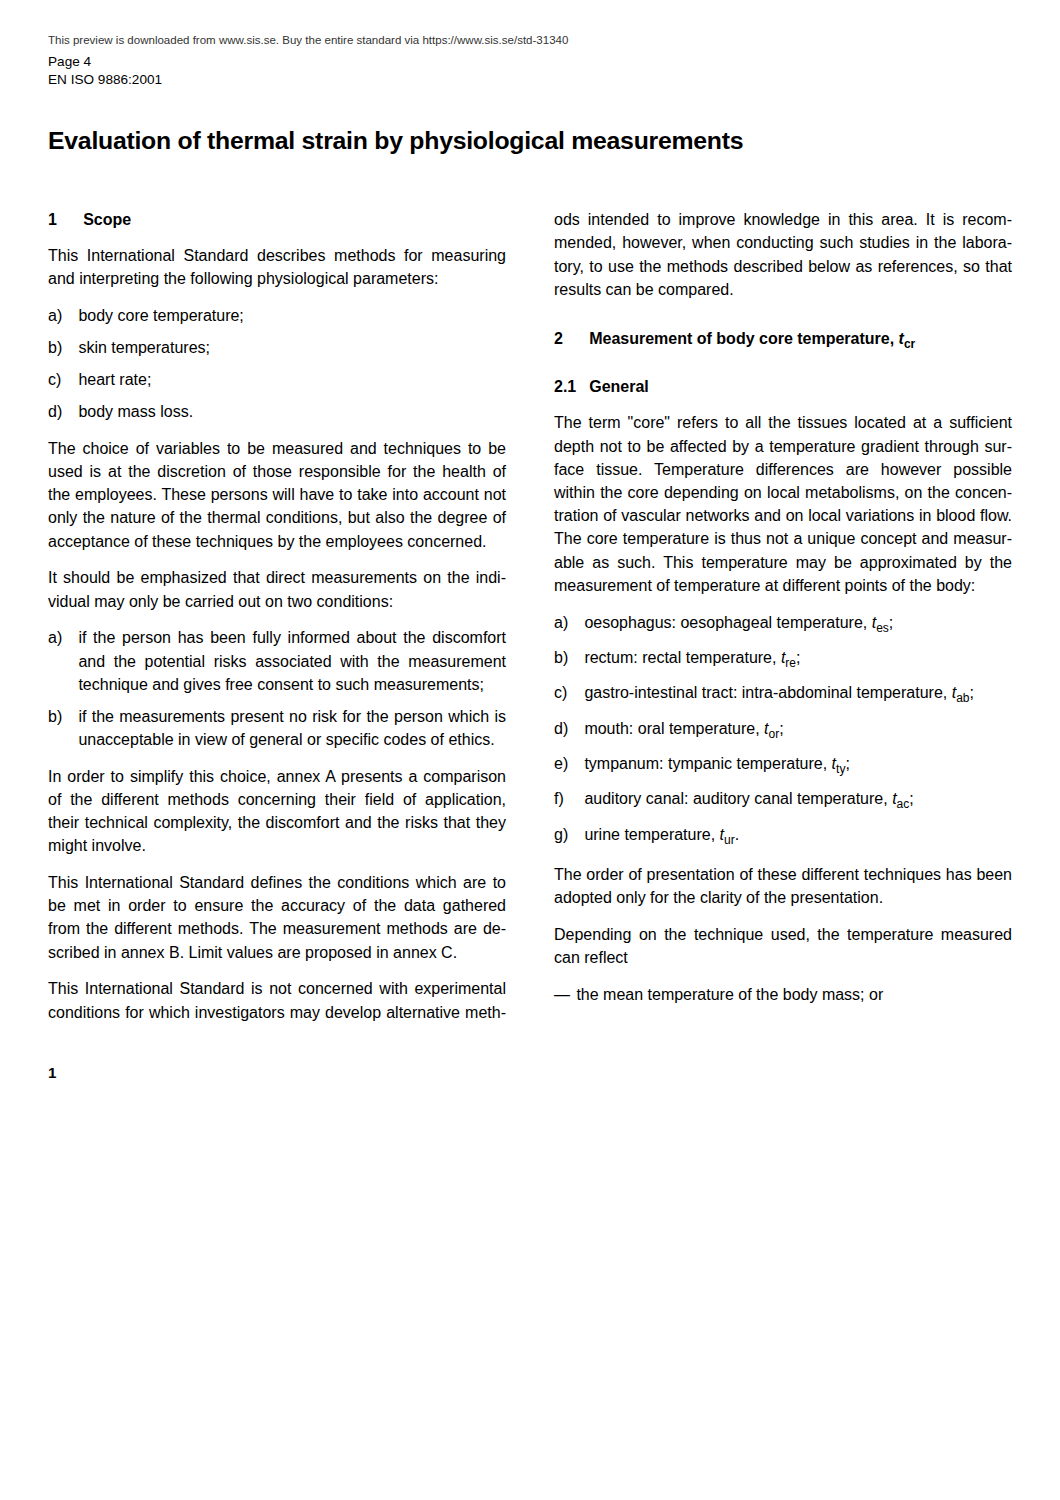This preview is downloaded from www.sis.se. Buy the entire standard via https://www.sis.se/std-31340
Page 4
EN ISO 9886:2001
Evaluation of thermal strain by physiological measurements
1 Scope
This International Standard describes methods for measuring and interpreting the following physiological parameters:
body core temperature;
skin temperatures;
heart rate;
body mass loss.
The choice of variables to be measured and techniques to be used is at the discretion of those responsible for the health of the employees. These persons will have to take into account not only the nature of the thermal conditions, but also the degree of acceptance of these techniques by the employees concerned.
It should be emphasized that direct measurements on the individual may only be carried out on two conditions:
if the person has been fully informed about the discomfort and the potential risks associated with the measurement technique and gives free consent to such measurements;
if the measurements present no risk for the person which is unacceptable in view of general or specific codes of ethics.
In order to simplify this choice, annex A presents a comparison of the different methods concerning their field of application, their technical complexity, the discomfort and the risks that they might involve.
This International Standard defines the conditions which are to be met in order to ensure the accuracy of the data gathered from the different methods. The measurement methods are described in annex B. Limit values are proposed in annex C.
This International Standard is not concerned with experimental conditions for which investigators may develop alternative methods intended to improve knowledge in this area. It is recommended, however, when conducting such studies in the laboratory, to use the methods described below as references, so that results can be compared.
2 Measurement of body core temperature, tcr
2.1 General
The term "core" refers to all the tissues located at a sufficient depth not to be affected by a temperature gradient through surface tissue. Temperature differences are however possible within the core depending on local metabolisms, on the concentration of vascular networks and on local variations in blood flow. The core temperature is thus not a unique concept and measurable as such. This temperature may be approximated by the measurement of temperature at different points of the body:
oesophagus: oesophageal temperature, tes;
rectum: rectal temperature, tre;
gastro-intestinal tract: intra-abdominal temperature, tab;
mouth: oral temperature, tor;
tympanum: tympanic temperature, tty;
auditory canal: auditory canal temperature, tac;
urine temperature, tur.
The order of presentation of these different techniques has been adopted only for the clarity of the presentation.
Depending on the technique used, the temperature measured can reflect
the mean temperature of the body mass; or
1